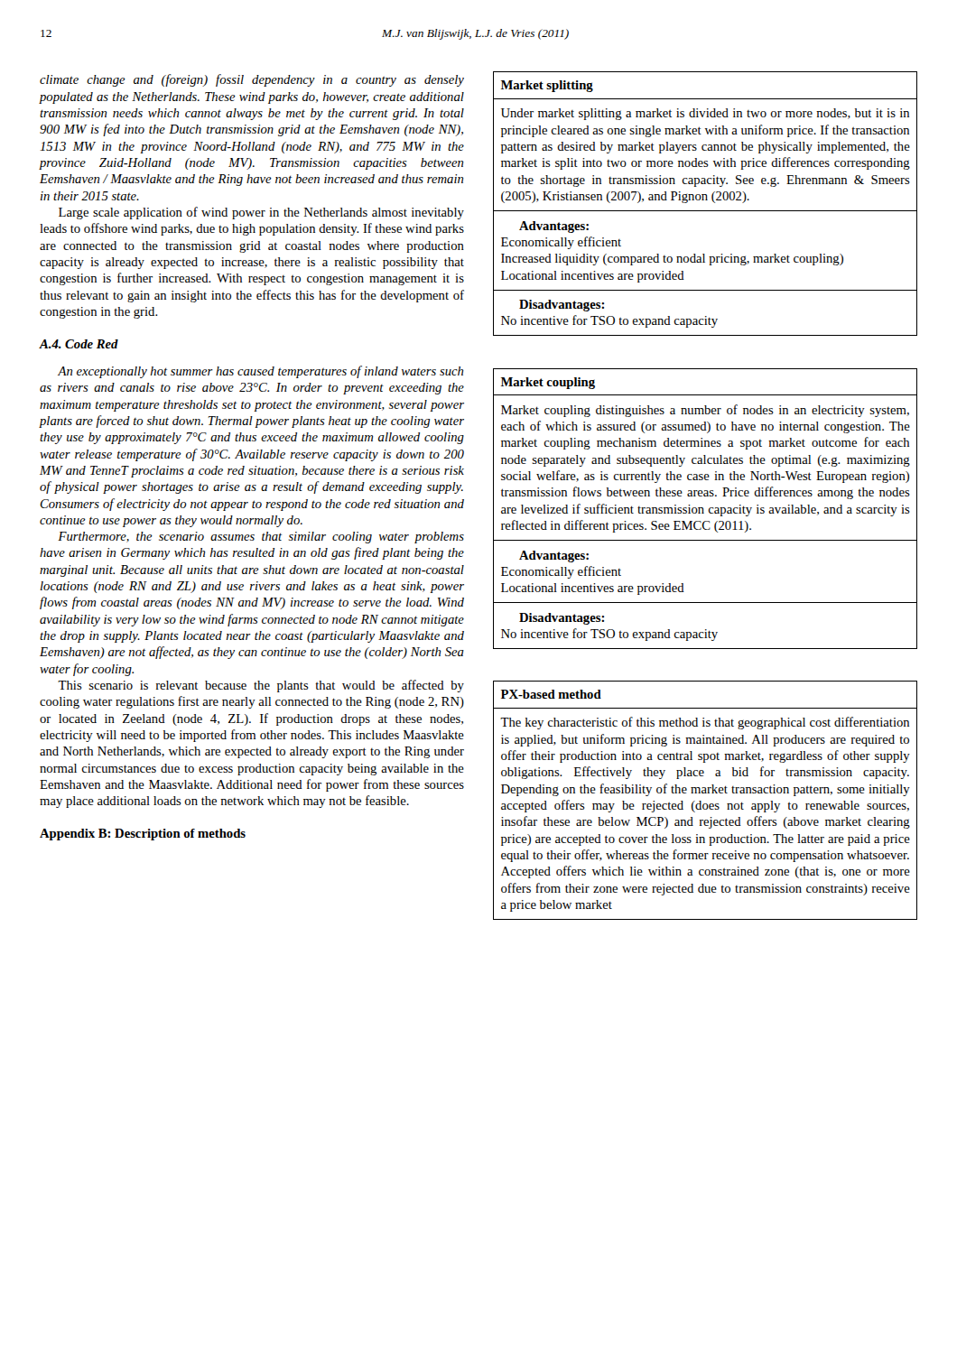12 M.J. van Blijswijk, L.J. de Vries (2011)
climate change and (foreign) fossil dependency in a country as densely populated as the Netherlands. These wind parks do, however, create additional transmission needs which cannot always be met by the current grid. In total 900 MW is fed into the Dutch transmission grid at the Eemshaven (node NN), 1513 MW in the province Noord-Holland (node RN), and 775 MW in the province Zuid-Holland (node MV). Transmission capacities between Eemshaven / Maasvlakte and the Ring have not been increased and thus remain in their 2015 state.
Large scale application of wind power in the Netherlands almost inevitably leads to offshore wind parks, due to high population density. If these wind parks are connected to the transmission grid at coastal nodes where production capacity is already expected to increase, there is a realistic possibility that congestion is further increased. With respect to congestion management it is thus relevant to gain an insight into the effects this has for the development of congestion in the grid.
A.4. Code Red
An exceptionally hot summer has caused temperatures of inland waters such as rivers and canals to rise above 23°C. In order to prevent exceeding the maximum temperature thresholds set to protect the environment, several power plants are forced to shut down. Thermal power plants heat up the cooling water they use by approximately 7°C and thus exceed the maximum allowed cooling water release temperature of 30°C. Available reserve capacity is down to 200 MW and TenneT proclaims a code red situation, because there is a serious risk of physical power shortages to arise as a result of demand exceeding supply. Consumers of electricity do not appear to respond to the code red situation and continue to use power as they would normally do.
Furthermore, the scenario assumes that similar cooling water problems have arisen in Germany which has resulted in an old gas fired plant being the marginal unit. Because all units that are shut down are located at non-coastal locations (node RN and ZL) and use rivers and lakes as a heat sink, power flows from coastal areas (nodes NN and MV) increase to serve the load. Wind availability is very low so the wind farms connected to node RN cannot mitigate the drop in supply. Plants located near the coast (particularly Maasvlakte and Eemshaven) are not affected, as they can continue to use the (colder) North Sea water for cooling.
This scenario is relevant because the plants that would be affected by cooling water regulations first are nearly all connected to the Ring (node 2, RN) or located in Zeeland (node 4, ZL). If production drops at these nodes, electricity will need to be imported from other nodes. This includes Maasvlakte and North Netherlands, which are expected to already export to the Ring under normal circumstances due to excess production capacity being available in the Eemshaven and the Maasvlakte. Additional need for power from these sources may place additional loads on the network which may not be feasible.
Appendix B: Description of methods
Market splitting
Under market splitting a market is divided in two or more nodes, but it is in principle cleared as one single market with a uniform price. If the transaction pattern as desired by market players cannot be physically implemented, the market is split into two or more nodes with price differences corresponding to the shortage in transmission capacity. See e.g. Ehrenmann & Smeers (2005), Kristiansen (2007), and Pignon (2002).
Advantages:
Economically efficient
Increased liquidity (compared to nodal pricing, market coupling)
Locational incentives are provided
Disadvantages:
No incentive for TSO to expand capacity
Market coupling
Market coupling distinguishes a number of nodes in an electricity system, each of which is assured (or assumed) to have no internal congestion. The market coupling mechanism determines a spot market outcome for each node separately and subsequently calculates the optimal (e.g. maximizing social welfare, as is currently the case in the North-West European region) transmission flows between these areas. Price differences among the nodes are levelized if sufficient transmission capacity is available, and a scarcity is reflected in different prices. See EMCC (2011).
Advantages:
Economically efficient
Locational incentives are provided
Disadvantages:
No incentive for TSO to expand capacity
PX-based method
The key characteristic of this method is that geographical cost differentiation is applied, but uniform pricing is maintained. All producers are required to offer their production into a central spot market, regardless of other supply obligations. Effectively they place a bid for transmission capacity. Depending on the feasibility of the market transaction pattern, some initially accepted offers may be rejected (does not apply to renewable sources, insofar these are below MCP) and rejected offers (above market clearing price) are accepted to cover the loss in production. The latter are paid a price equal to their offer, whereas the former receive no compensation whatsoever. Accepted offers which lie within a constrained zone (that is, one or more offers from their zone were rejected due to transmission constraints) receive a price below market